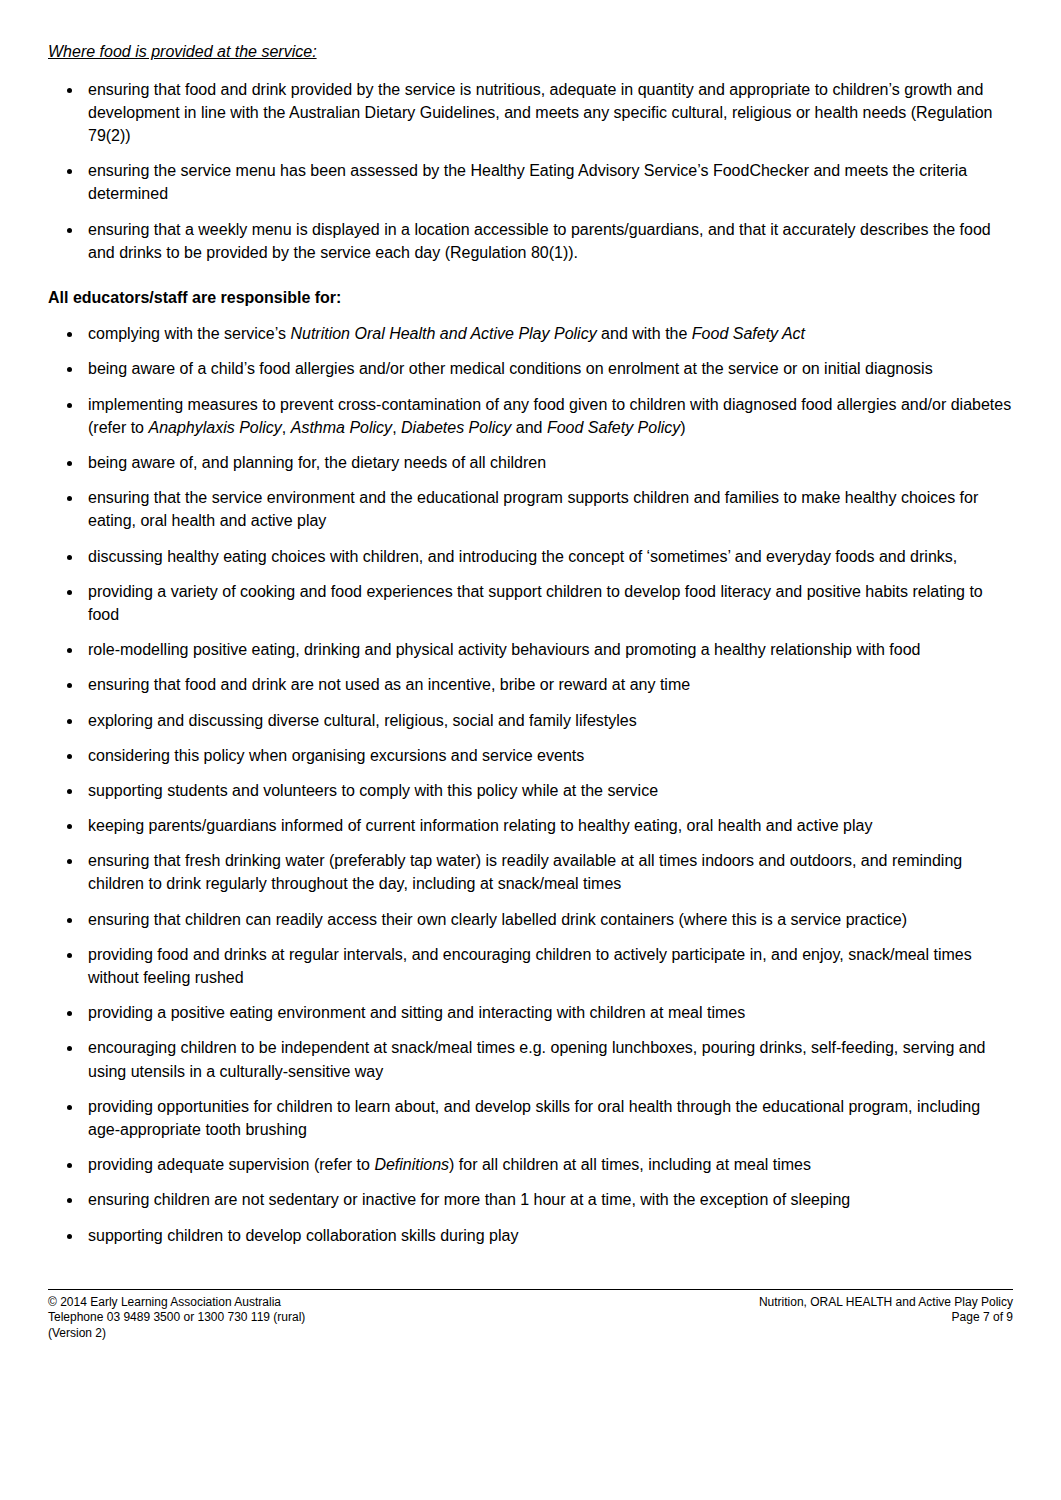Where food is provided at the service:
ensuring that food and drink provided by the service is nutritious, adequate in quantity and appropriate to children’s growth and development in line with the Australian Dietary Guidelines, and meets any specific cultural, religious or health needs (Regulation 79(2))
ensuring the service menu has been assessed by the Healthy Eating Advisory Service’s FoodChecker and meets the criteria determined
ensuring that a weekly menu is displayed in a location accessible to parents/guardians, and that it accurately describes the food and drinks to be provided by the service each day (Regulation 80(1)).
All educators/staff are responsible for:
complying with the service’s Nutrition Oral Health and Active Play Policy and with the Food Safety Act
being aware of a child’s food allergies and/or other medical conditions on enrolment at the service or on initial diagnosis
implementing measures to prevent cross-contamination of any food given to children with diagnosed food allergies and/or diabetes (refer to Anaphylaxis Policy, Asthma Policy, Diabetes Policy and Food Safety Policy)
being aware of, and planning for, the dietary needs of all children
ensuring that the service environment and the educational program supports children and families to make healthy choices for eating, oral health and active play
discussing healthy eating choices with children, and introducing the concept of ‘sometimes’ and everyday foods and drinks,
providing a variety of cooking and food experiences that support children to develop food literacy and positive habits relating to food
role-modelling positive eating, drinking and physical activity behaviours and promoting a healthy relationship with food
ensuring that food and drink are not used as an incentive, bribe or reward at any time
exploring and discussing diverse cultural, religious, social and family lifestyles
considering this policy when organising excursions and service events
supporting students and volunteers to comply with this policy while at the service
keeping parents/guardians informed of current information relating to healthy eating, oral health and active play
ensuring that fresh drinking water (preferably tap water) is readily available at all times indoors and outdoors, and reminding children to drink regularly throughout the day, including at snack/meal times
ensuring that children can readily access their own clearly labelled drink containers (where this is a service practice)
providing food and drinks at regular intervals, and encouraging children to actively participate in, and enjoy, snack/meal times without feeling rushed
providing a positive eating environment and sitting and interacting with children at meal times
encouraging children to be independent at snack/meal times e.g. opening lunchboxes, pouring drinks, self-feeding, serving and using utensils in a culturally-sensitive way
providing opportunities for children to learn about, and develop skills for oral health through the educational program, including age-appropriate tooth brushing
providing adequate supervision (refer to Definitions) for all children at all times, including at meal times
ensuring children are not sedentary or inactive for more than 1 hour at a time, with the exception of sleeping
supporting children to develop collaboration skills during play
© 2014 Early Learning Association Australia
Telephone 03 9489 3500 or 1300 730 119 (rural)
(Version 2)
Nutrition, ORAL HEALTH and Active Play Policy
Page 7 of 9